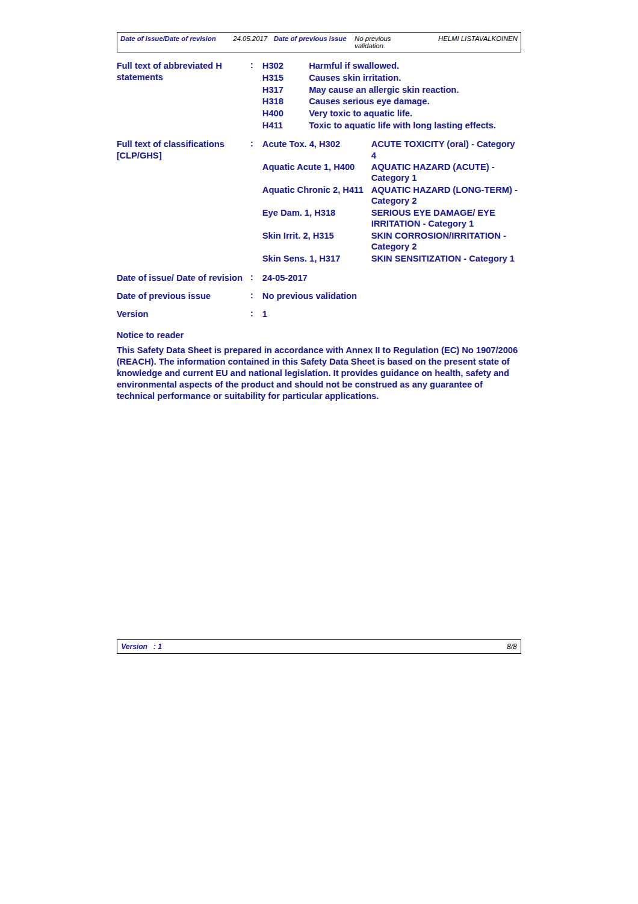| Date of issue/Date of revision | 24.05.2017 | Date of previous issue | No previous validation. | HELMI LISTAVALKOINEN |
| Full text of abbreviated H statements | : | / H302 / Harmful if swallowed. / / H315 / Causes skin irritation. / / H317 / May cause an allergic skin reaction. / / H318 / Causes serious eye damage. / / H400 / Very toxic to aquatic life. / / H411 / Toxic to aquatic life with long lasting effects. / |
| Full text of classifications [CLP/GHS] | : | / Acute Tox. 4, H302 / ACUTE TOXICITY (oral) - Category 4 / / Aquatic Acute 1, H400 / AQUATIC HAZARD (ACUTE) - Category 1 / / Aquatic Chronic 2, H411 / AQUATIC HAZARD (LONG-TERM) - Category 2 / / Eye Dam. 1, H318 / SERIOUS EYE DAMAGE/ EYE IRRITATION - Category 1 / / Skin Irrit. 2, H315 / SKIN CORROSION/IRRITATION - Category 2 / / Skin Sens. 1, H317 / SKIN SENSITIZATION - Category 1 / |
| Date of issue/ Date of revision | : | 24-05-2017 |
| Date of previous issue | : | No previous validation |
| Version | : | 1 |
Notice to reader
This Safety Data Sheet is prepared in accordance with Annex II to Regulation (EC) No 1907/2006 (REACH). The information contained in this Safety Data Sheet is based on the present state of knowledge and current EU and national legislation. It provides guidance on health, safety and environmental aspects of the product and should not be construed as any guarantee of technical performance or suitability for particular applications.
Version : 1
8/8